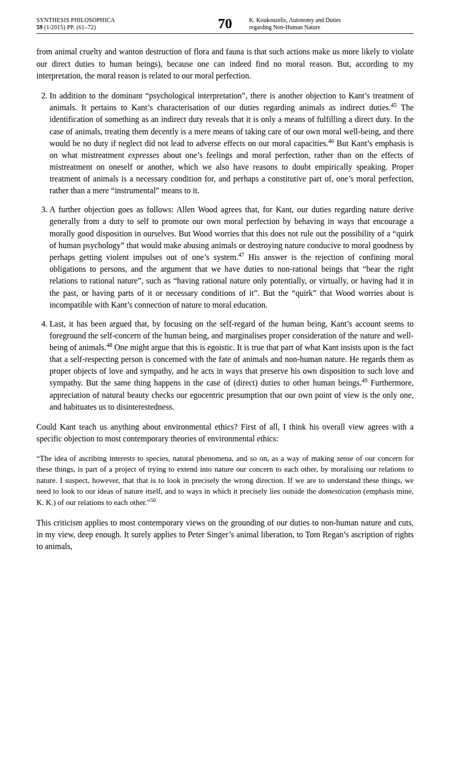Synthesis Philosophica
59 (1/2015) pp. (61–72)
70
K. Koukouzelis, Autonomy and Duties
regarding Non-Human Nature
from animal cruelty and wanton destruction of flora and fauna is that such actions make us more likely to violate our direct duties to human beings), because one can indeed find no moral reason. But, according to my interpretation, the moral reason is related to our moral perfection.
In addition to the dominant “psychological interpretation”, there is another objection to Kant’s treatment of animals. It pertains to Kant’s characterisation of our duties regarding animals as indirect duties.45 The identification of something as an indirect duty reveals that it is only a means of fulfilling a direct duty. In the case of animals, treating them decently is a mere means of taking care of our own moral well-being, and there would be no duty if neglect did not lead to adverse effects on our moral capacities.46 But Kant’s emphasis is on what mistreatment expresses about one’s feelings and moral perfection, rather than on the effects of mistreatment on oneself or another, which we also have reasons to doubt empirically speaking. Proper treatment of animals is a necessary condition for, and perhaps a constitutive part of, one’s moral perfection, rather than a mere “instrumental” means to it.
A further objection goes as follows: Allen Wood agrees that, for Kant, our duties regarding nature derive generally from a duty to self to promote our own moral perfection by behaving in ways that encourage a morally good disposition in ourselves. But Wood worries that this does not rule out the possibility of a “quirk of human psychology” that would make abusing animals or destroying nature conducive to moral goodness by perhaps getting violent impulses out of one’s system.47 His answer is the rejection of confining moral obligations to persons, and the argument that we have duties to non-rational beings that “bear the right relations to rational nature”, such as “having rational nature only potentially, or virtually, or having had it in the past, or having parts of it or necessary conditions of it”. But the “quirk” that Wood worries about is incompatible with Kant’s connection of nature to moral education.
Last, it has been argued that, by focusing on the self-regard of the human being, Kant’s account seems to foreground the self-concern of the human being, and marginalises proper consideration of the nature and well-being of animals.48 One might argue that this is egoistic. It is true that part of what Kant insists upon is the fact that a self-respecting person is concerned with the fate of animals and non-human nature. He regards them as proper objects of love and sympathy, and he acts in ways that preserve his own disposition to such love and sympathy. But the same thing happens in the case of (direct) duties to other human beings.49 Furthermore, appreciation of natural beauty checks our egocentric presumption that our own point of view is the only one, and habituates us to disinterestedness.
Could Kant teach us anything about environmental ethics? First of all, I think his overall view agrees with a specific objection to most contemporary theories of environmental ethics:
“The idea of ascribing interests to species, natural phenomena, and so on, as a way of making sense of our concern for these things, is part of a project of trying to extend into nature our concern to each other, by moralising our relations to nature. I suspect, however, that that is to look in precisely the wrong direction. If we are to understand these things, we need to look to our ideas of nature itself, and to ways in which it precisely lies outside the domestication (emphasis mine, K. K.) of our relations to each other.”50
This criticism applies to most contemporary views on the grounding of our duties to non-human nature and cuts, in my view, deep enough. It surely applies to Peter Singer’s animal liberation, to Tom Regan’s ascription of rights to animals,